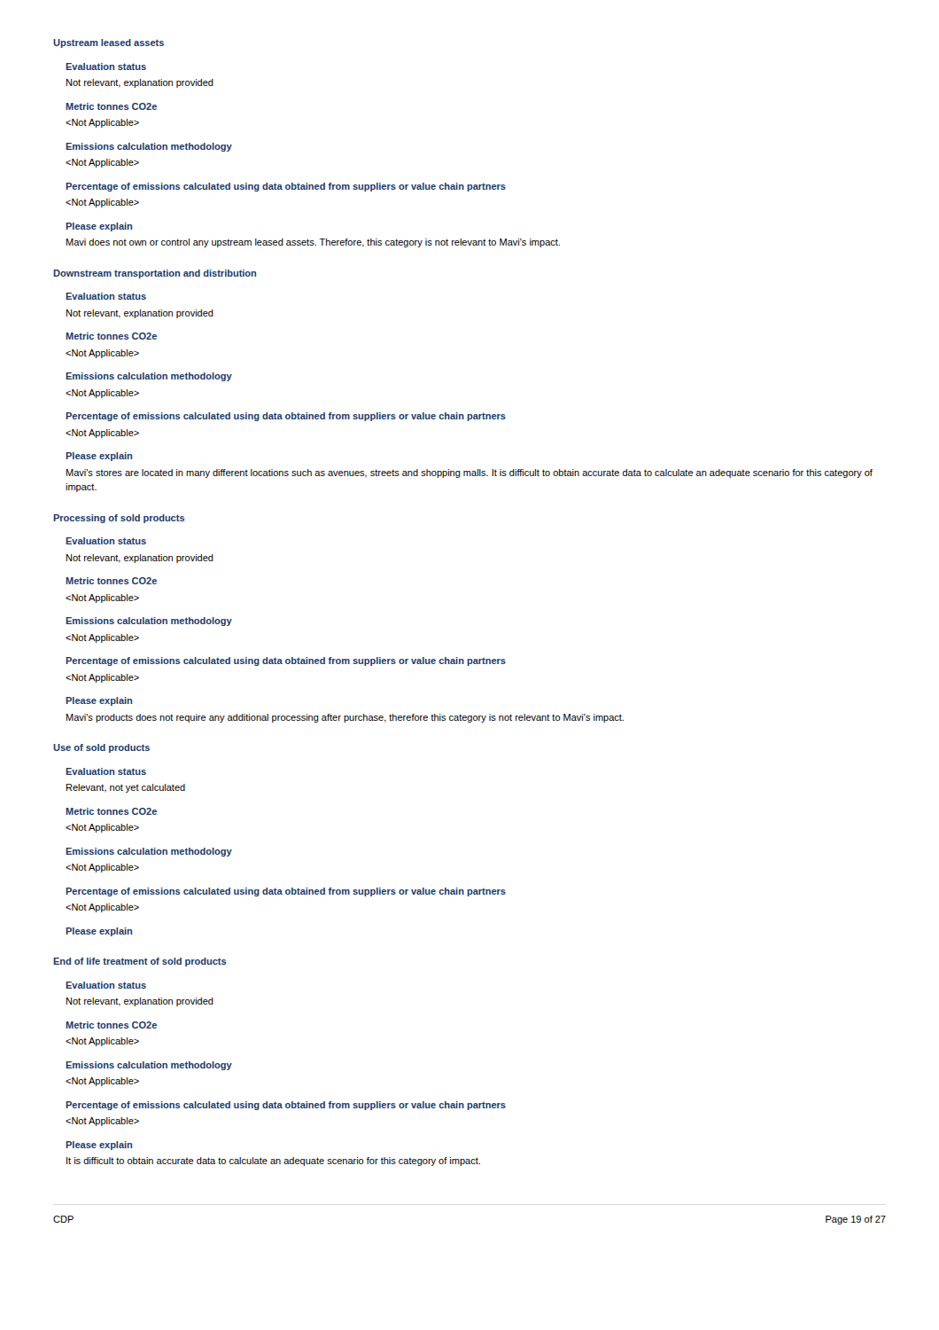Upstream leased assets
Evaluation status
Not relevant, explanation provided
Metric tonnes CO2e
<Not Applicable>
Emissions calculation methodology
<Not Applicable>
Percentage of emissions calculated using data obtained from suppliers or value chain partners
<Not Applicable>
Please explain
Mavi does not own or control any upstream leased assets. Therefore, this category is not relevant to Mavi's impact.
Downstream transportation and distribution
Evaluation status
Not relevant, explanation provided
Metric tonnes CO2e
<Not Applicable>
Emissions calculation methodology
<Not Applicable>
Percentage of emissions calculated using data obtained from suppliers or value chain partners
<Not Applicable>
Please explain
Mavi's stores are located in many different locations such as avenues, streets and shopping malls. It is difficult to obtain accurate data to calculate an adequate scenario for this category of impact.
Processing of sold products
Evaluation status
Not relevant, explanation provided
Metric tonnes CO2e
<Not Applicable>
Emissions calculation methodology
<Not Applicable>
Percentage of emissions calculated using data obtained from suppliers or value chain partners
<Not Applicable>
Please explain
Mavi's products does not require any additional processing after purchase, therefore this category is not relevant to Mavi's impact.
Use of sold products
Evaluation status
Relevant, not yet calculated
Metric tonnes CO2e
<Not Applicable>
Emissions calculation methodology
<Not Applicable>
Percentage of emissions calculated using data obtained from suppliers or value chain partners
<Not Applicable>
Please explain
End of life treatment of sold products
Evaluation status
Not relevant, explanation provided
Metric tonnes CO2e
<Not Applicable>
Emissions calculation methodology
<Not Applicable>
Percentage of emissions calculated using data obtained from suppliers or value chain partners
<Not Applicable>
Please explain
It is difficult to obtain accurate data to calculate an adequate scenario for this category of impact.
CDP Page 19 of 27